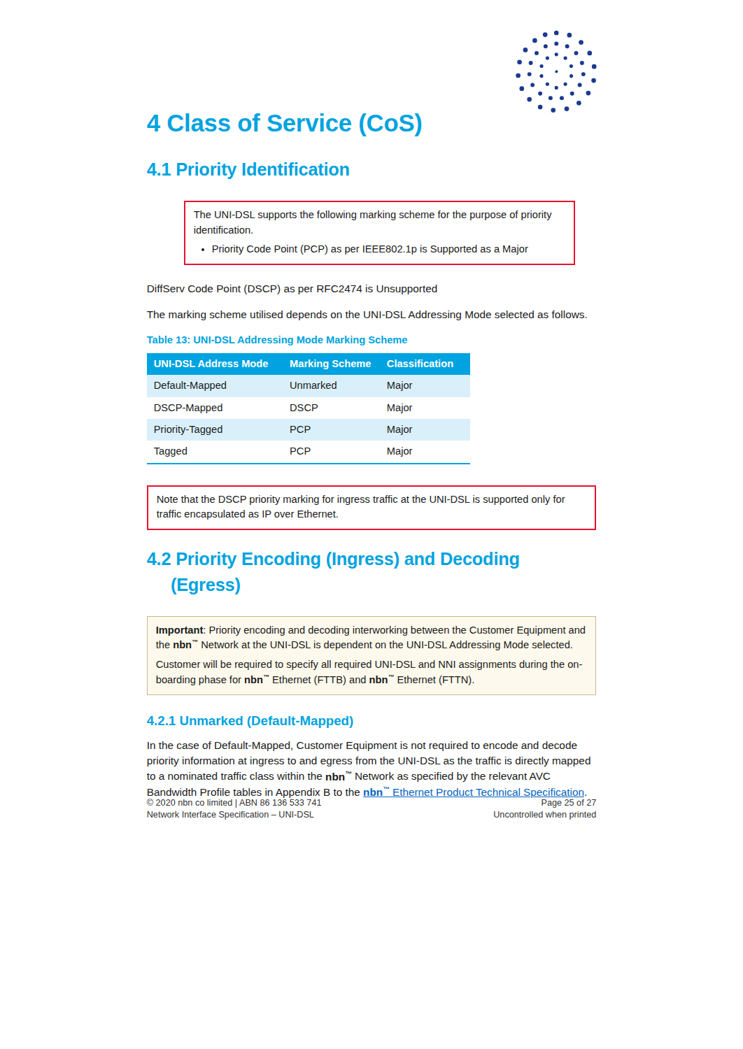nbn nbn
4 Class of Service (CoS)
4.1 Priority Identification
The UNI-DSL supports the following marking scheme for the purpose of priority identification.
Priority Code Point (PCP) as per IEEE802.1p is Supported as a Major
DiffServ Code Point (DSCP) as per RFC2474 is Unsupported
The marking scheme utilised depends on the UNI-DSL Addressing Mode selected as follows.
Table 13: UNI-DSL Addressing Mode Marking Scheme
| UNI-DSL Address Mode | Marking Scheme | Classification |
| --- | --- | --- |
| Default-Mapped | Unmarked | Major |
| DSCP-Mapped | DSCP | Major |
| Priority-Tagged | PCP | Major |
| Tagged | PCP | Major |
Note that the DSCP priority marking for ingress traffic at the UNI-DSL is supported only for traffic encapsulated as IP over Ethernet.
4.2 Priority Encoding (Ingress) and Decoding
(Egress)
Important: Priority encoding and decoding interworking between the Customer Equipment and the nbn™ Network at the UNI-DSL is dependent on the UNI-DSL Addressing Mode selected.
Customer will be required to specify all required UNI-DSL and NNI assignments during the on-boarding phase for nbn™ Ethernet (FTTB) and nbn™ Ethernet (FTTN).
4.2.1 Unmarked (Default-Mapped)
In the case of Default-Mapped, Customer Equipment is not required to encode and decode priority information at ingress to and egress from the UNI-DSL as the traffic is directly mapped to a nominated traffic class within the nbn™ Network as specified by the relevant AVC Bandwidth Profile tables in Appendix B to the nbn™ Ethernet Product Technical Specification.
© 2020 nbn co limited | ABN 86 136 533 741
Network Interface Specification – UNI-DSL
Page 25 of 27
Uncontrolled when printed